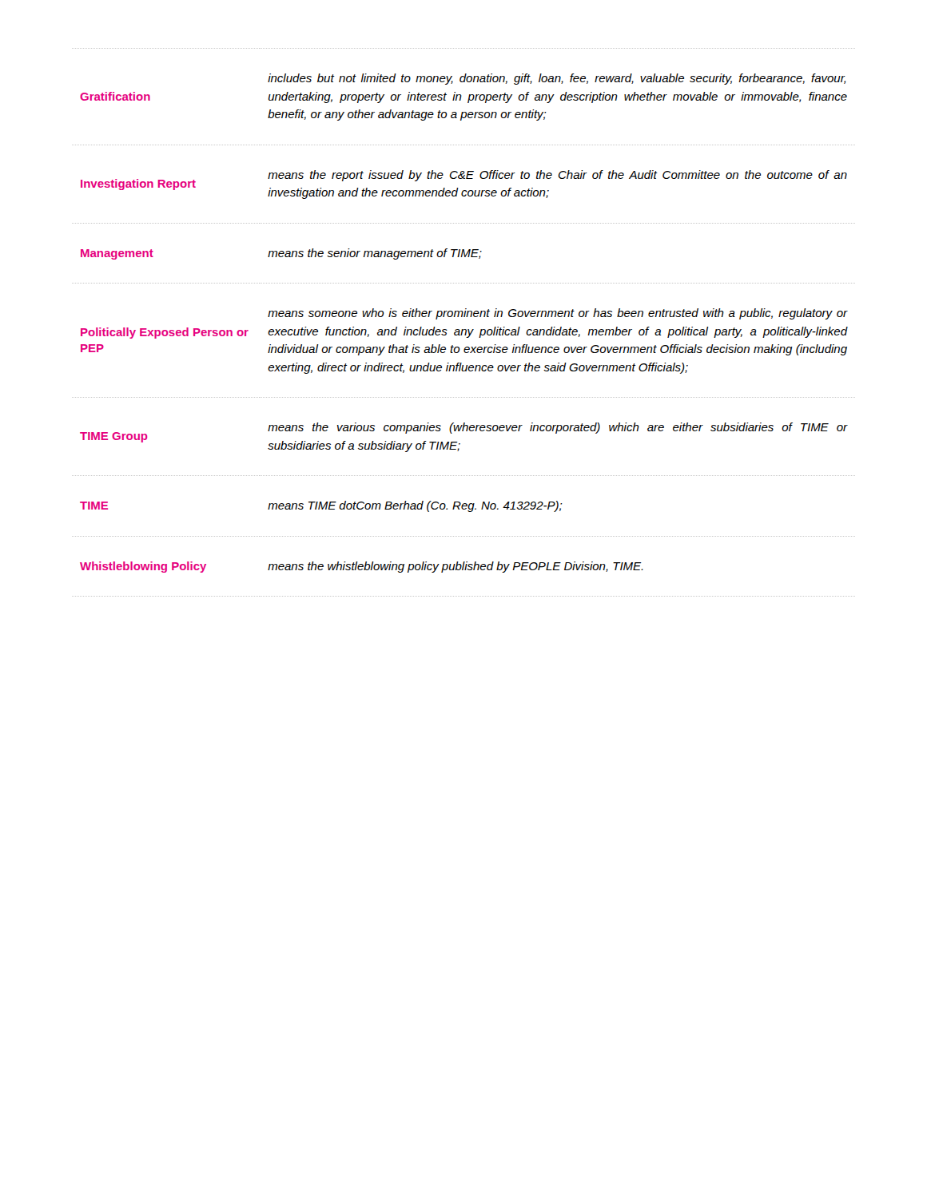| Gratification | includes but not limited to money, donation, gift, loan, fee, reward, valuable security, forbearance, favour, undertaking, property or interest in property of any description whether movable or immovable, finance benefit, or any other advantage to a person or entity; |
| Investigation Report | means the report issued by the C&E Officer to the Chair of the Audit Committee on the outcome of an investigation and the recommended course of action; |
| Management | means the senior management of TIME; |
| Politically Exposed Person or PEP | means someone who is either prominent in Government or has been entrusted with a public, regulatory or executive function, and includes any political candidate, member of a political party, a politically-linked individual or company that is able to exercise influence over Government Officials decision making (including exerting, direct or indirect, undue influence over the said Government Officials); |
| TIME Group | means the various companies (wheresoever incorporated) which are either subsidiaries of TIME or subsidiaries of a subsidiary of TIME; |
| TIME | means TIME dotCom Berhad (Co. Reg. No. 413292-P); |
| Whistleblowing Policy | means the whistleblowing policy published by PEOPLE Division, TIME. |